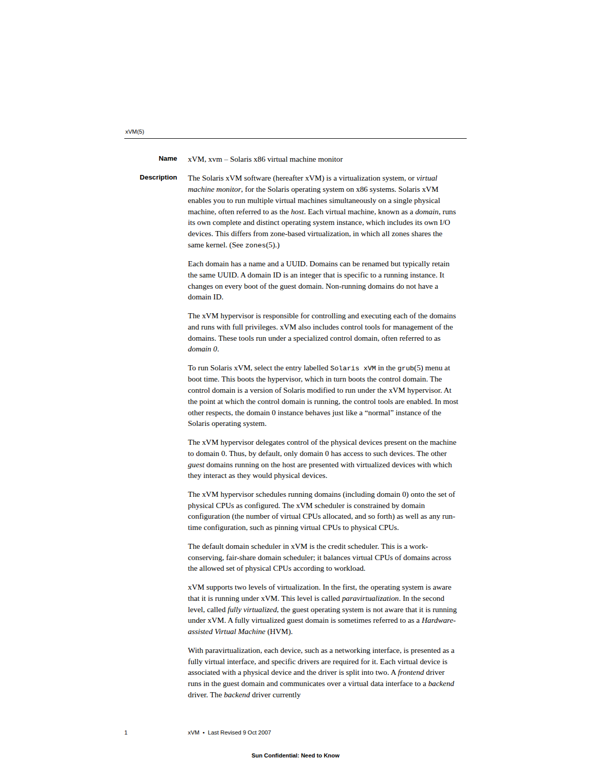xVM(5)
Name
xVM, xvm – Solaris x86 virtual machine monitor
Description
The Solaris xVM software (hereafter xVM) is a virtualization system, or virtual machine monitor, for the Solaris operating system on x86 systems. Solaris xVM enables you to run multiple virtual machines simultaneously on a single physical machine, often referred to as the host. Each virtual machine, known as a domain, runs its own complete and distinct operating system instance, which includes its own I/O devices. This differs from zone-based virtualization, in which all zones shares the same kernel. (See zones(5).)
Each domain has a name and a UUID. Domains can be renamed but typically retain the same UUID. A domain ID is an integer that is specific to a running instance. It changes on every boot of the guest domain. Non-running domains do not have a domain ID.
The xVM hypervisor is responsible for controlling and executing each of the domains and runs with full privileges. xVM also includes control tools for management of the domains. These tools run under a specialized control domain, often referred to as domain 0.
To run Solaris xVM, select the entry labelled Solaris xVM in the grub(5) menu at boot time. This boots the hypervisor, which in turn boots the control domain. The control domain is a version of Solaris modified to run under the xVM hypervisor. At the point at which the control domain is running, the control tools are enabled. In most other respects, the domain 0 instance behaves just like a “normal” instance of the Solaris operating system.
The xVM hypervisor delegates control of the physical devices present on the machine to domain 0. Thus, by default, only domain 0 has access to such devices. The other guest domains running on the host are presented with virtualized devices with which they interact as they would physical devices.
The xVM hypervisor schedules running domains (including domain 0) onto the set of physical CPUs as configured. The xVM scheduler is constrained by domain configuration (the number of virtual CPUs allocated, and so forth) as well as any run-time configuration, such as pinning virtual CPUs to physical CPUs.
The default domain scheduler in xVM is the credit scheduler. This is a work-conserving, fair-share domain scheduler; it balances virtual CPUs of domains across the allowed set of physical CPUs according to workload.
xVM supports two levels of virtualization. In the first, the operating system is aware that it is running under xVM. This level is called paravirtualization. In the second level, called fully virtualized, the guest operating system is not aware that it is running under xVM. A fully virtualized guest domain is sometimes referred to as a Hardware-assisted Virtual Machine (HVM).
With paravirtualization, each device, such as a networking interface, is presented as a fully virtual interface, and specific drivers are required for it. Each virtual device is associated with a physical device and the driver is split into two. A frontend driver runs in the guest domain and communicates over a virtual data interface to a backend driver. The backend driver currently
1
xVM • Last Revised 9 Oct 2007
Sun Confidential: Need to Know